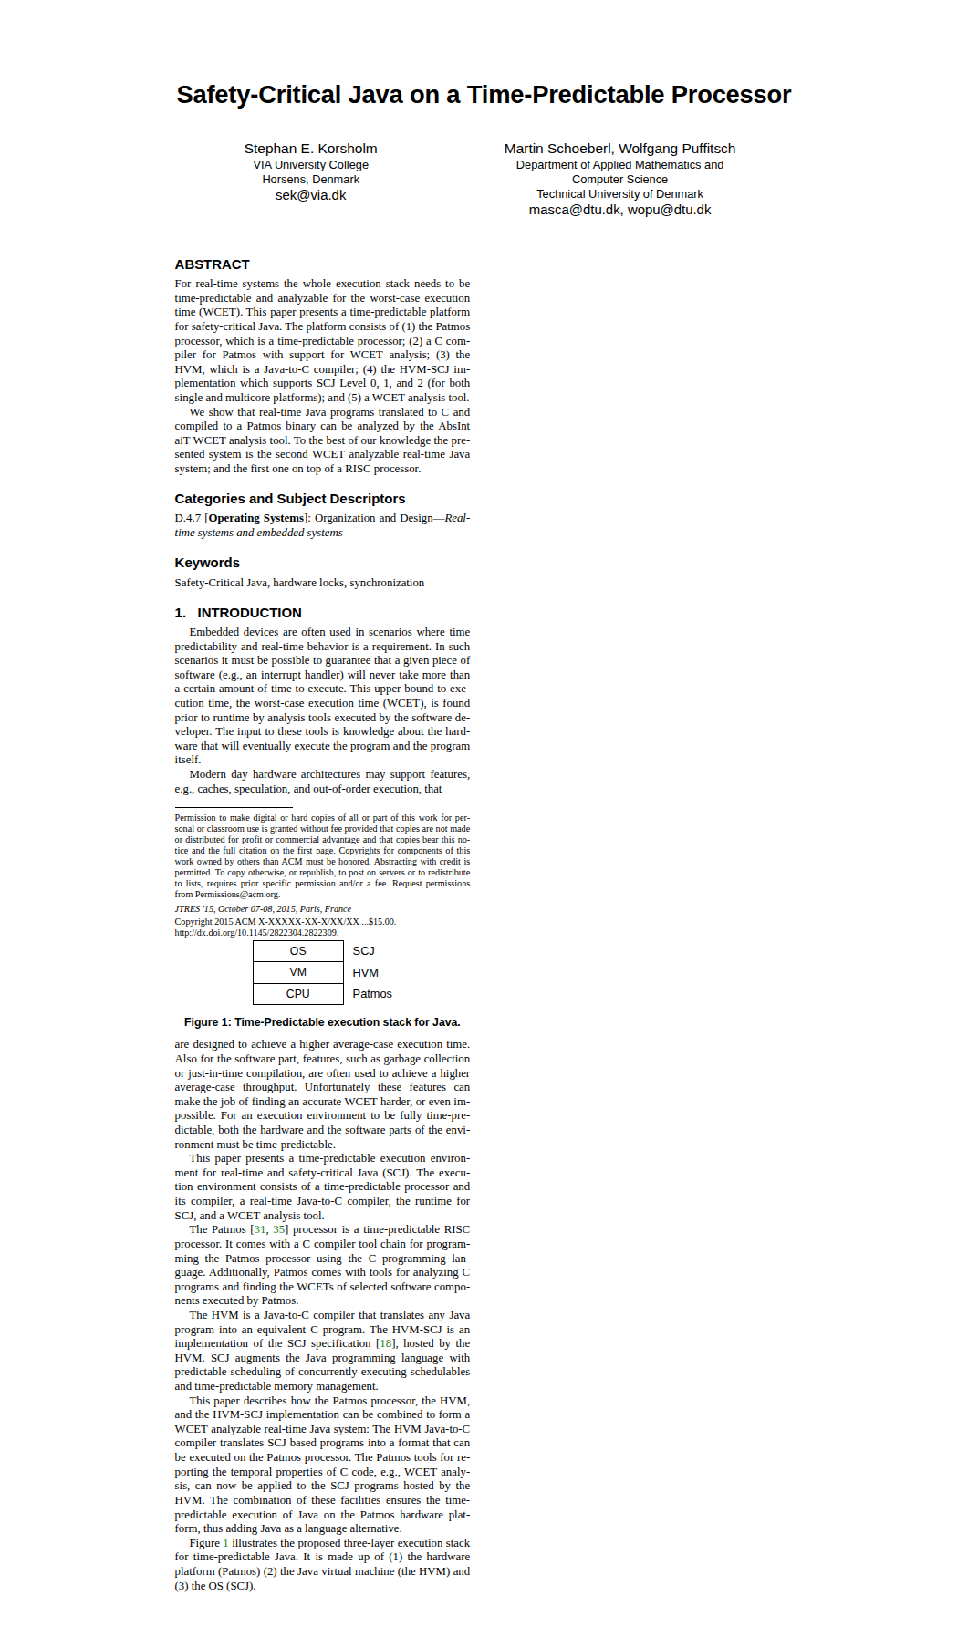Safety-Critical Java on a Time-Predictable Processor
| Stephan E. Korsholm VIA University College Horsens, Denmark sek@via.dk | Martin Schoeberl, Wolfgang Puffitsch Department of Applied Mathematics and Computer Science Technical University of Denmark masca@dtu.dk, wopu@dtu.dk |
ABSTRACT
For real-time systems the whole execution stack needs to be time-predictable and analyzable for the worst-case execution time (WCET). This paper presents a time-predictable platform for safety-critical Java. The platform consists of (1) the Patmos processor, which is a time-predictable processor; (2) a C compiler for Patmos with support for WCET analysis; (3) the HVM, which is a Java-to-C compiler; (4) the HVM-SCJ implementation which supports SCJ Level 0, 1, and 2 (for both single and multicore platforms); and (5) a WCET analysis tool.
We show that real-time Java programs translated to C and compiled to a Patmos binary can be analyzed by the AbsInt aiT WCET analysis tool. To the best of our knowledge the presented system is the second WCET analyzable real-time Java system; and the first one on top of a RISC processor.
Categories and Subject Descriptors
D.4.7 [Operating Systems]: Organization and Design—Real-time systems and embedded systems
Keywords
Safety-Critical Java, hardware locks, synchronization
1. INTRODUCTION
Embedded devices are often used in scenarios where time predictability and real-time behavior is a requirement. In such scenarios it must be possible to guarantee that a given piece of software (e.g., an interrupt handler) will never take more than a certain amount of time to execute. This upper bound to execution time, the worst-case execution time (WCET), is found prior to runtime by analysis tools executed by the software developer. The input to these tools is knowledge about the hardware that will eventually execute the program and the program itself.
Modern day hardware architectures may support features, e.g., caches, speculation, and out-of-order execution, that
Permission to make digital or hard copies of all or part of this work for personal or classroom use is granted without fee provided that copies are not made or distributed for profit or commercial advantage and that copies bear this notice and the full citation on the first page. Copyrights for components of this work owned by others than ACM must be honored. Abstracting with credit is permitted. To copy otherwise, or republish, to post on servers or to redistribute to lists, requires prior specific permission and/or a fee. Request permissions from Permissions@acm.org.
JTRES '15, October 07-08, 2015, Paris, France
Copyright 2015 ACM X-XXXXX-XX-X/XX/XX ...$15.00.
http://dx.doi.org/10.1145/2822304.2822309.
| OS |
| VM |
| CPU |
SCJ
HVM
Patmos
Figure 1: Time-Predictable execution stack for Java.
are designed to achieve a higher average-case execution time. Also for the software part, features, such as garbage collection or just-in-time compilation, are often used to achieve a higher average-case throughput. Unfortunately these features can make the job of finding an accurate WCET harder, or even impossible. For an execution environment to be fully time-predictable, both the hardware and the software parts of the environment must be time-predictable.
This paper presents a time-predictable execution environment for real-time and safety-critical Java (SCJ). The execution environment consists of a time-predictable processor and its compiler, a real-time Java-to-C compiler, the runtime for SCJ, and a WCET analysis tool.
The Patmos [31, 35] processor is a time-predictable RISC processor. It comes with a C compiler tool chain for programming the Patmos processor using the C programming language. Additionally, Patmos comes with tools for analyzing C programs and finding the WCETs of selected software components executed by Patmos.
The HVM is a Java-to-C compiler that translates any Java program into an equivalent C program. The HVM-SCJ is an implementation of the SCJ specification [18], hosted by the HVM. SCJ augments the Java programming language with predictable scheduling of concurrently executing schedulables and time-predictable memory management.
This paper describes how the Patmos processor, the HVM, and the HVM-SCJ implementation can be combined to form a WCET analyzable real-time Java system: The HVM Java-to-C compiler translates SCJ based programs into a format that can be executed on the Patmos processor. The Patmos tools for reporting the temporal properties of C code, e.g., WCET analysis, can now be applied to the SCJ programs hosted by the HVM. The combination of these facilities ensures the time-predictable execution of Java on the Patmos hardware platform, thus adding Java as a language alternative.
Figure 1 illustrates the proposed three-layer execution stack for time-predictable Java. It is made up of (1) the hardware platform (Patmos) (2) the Java virtual machine (the HVM) and (3) the OS (SCJ).